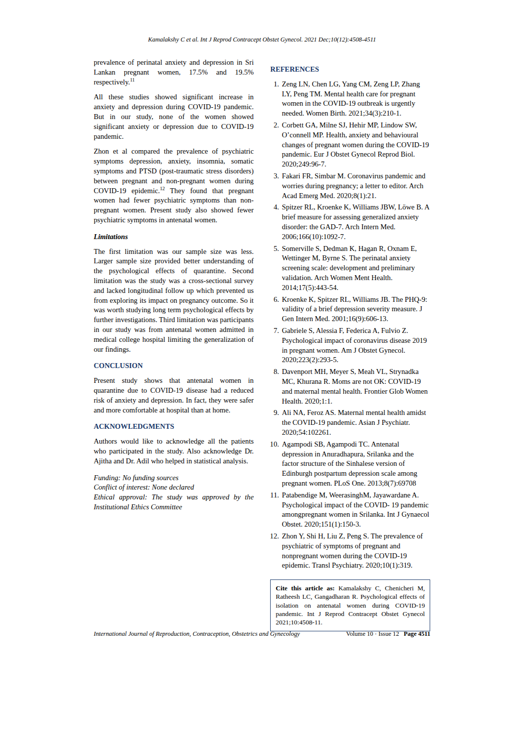Kamalakshy C et al. Int J Reprod Contracept Obstet Gynecol. 2021 Dec;10(12):4508-4511
prevalence of perinatal anxiety and depression in Sri Lankan pregnant women, 17.5% and 19.5% respectively.11
All these studies showed significant increase in anxiety and depression during COVID-19 pandemic. But in our study, none of the women showed significant anxiety or depression due to COVID-19 pandemic.
Zhon et al compared the prevalence of psychiatric symptoms depression, anxiety, insomnia, somatic symptoms and PTSD (post-traumatic stress disorders) between pregnant and non-pregnant women during COVID-19 epidemic.12 They found that pregnant women had fewer psychiatric symptoms than non-pregnant women. Present study also showed fewer psychiatric symptoms in antenatal women.
Limitations
The first limitation was our sample size was less. Larger sample size provided better understanding of the psychological effects of quarantine. Second limitation was the study was a cross-sectional survey and lacked longitudinal follow up which prevented us from exploring its impact on pregnancy outcome. So it was worth studying long term psychological effects by further investigations. Third limitation was participants in our study was from antenatal women admitted in medical college hospital limiting the generalization of our findings.
Conclusion
Present study shows that antenatal women in quarantine due to COVID-19 disease had a reduced risk of anxiety and depression. In fact, they were safer and more comfortable at hospital than at home.
Acknowledgments
Authors would like to acknowledge all the patients who participated in the study. Also acknowledge Dr. Ajitha and Dr. Adil who helped in statistical analysis.
Funding: No funding sources
Conflict of interest: None declared
Ethical approval: The study was approved by the Institutional Ethics Committee
References
Zeng LN, Chen LG, Yang CM, Zeng LP, Zhang LY, Peng TM. Mental health care for pregnant women in the COVID-19 outbreak is urgently needed. Women Birth. 2021;34(3):210-1.
Corbett GA, Milne SJ, Hehir MP, Lindow SW, O’connell MP. Health, anxiety and behavioural changes of pregnant women during the COVID-19 pandemic. Eur J Obstet Gynecol Reprod Biol. 2020;249:96-7.
Fakari FR, Simbar M. Coronavirus pandemic and worries during pregnancy; a letter to editor. Arch Acad Emerg Med. 2020;8(1):21.
Spitzer RL, Kroenke K, Williams JBW, Löwe B. A brief measure for assessing generalized anxiety disorder: the GAD-7. Arch Intern Med. 2006;166(10):1092-7.
Somerville S, Dedman K, Hagan R, Oxnam E, Wettinger M, Byrne S. The perinatal anxiety screening scale: development and preliminary validation. Arch Women Ment Health. 2014;17(5):443-54.
Kroenke K, Spitzer RL, Williams JB. The PHQ-9: validity of a brief depression severity measure. J Gen Intern Med. 2001;16(9):606-13.
Gabriele S, Alessia F, Federica A, Fulvio Z. Psychological impact of coronavirus disease 2019 in pregnant women. Am J Obstet Gynecol. 2020;223(2):293-5.
Davenport MH, Meyer S, Meah VL, Strynadka MC, Khurana R. Moms are not OK: COVID-19 and maternal mental health. Frontier Glob Women Health. 2020;1:1.
Ali NA, Feroz AS. Maternal mental health amidst the COVID-19 pandemic. Asian J Psychiatr. 2020;54:102261.
Agampodi SB, Agampodi TC. Antenatal depression in Anuradhapura, Srilanka and the factor structure of the Sinhalese version of Edinburgh postpartum depression scale among pregnant women. PLoS One. 2013;8(7):69708
Patabendige M, WeerasinghM, Jayawardane A. Psychological impact of the COVID- 19 pandemic amongpregnant women in Srilanka. Int J Gynaecol Obstet. 2020;151(1):150-3.
Zhon Y, Shi H, Liu Z, Peng S. The prevalence of psychiatric of symptoms of pregnant and nonpregnant women during the COVID-19 epidemic. Transl Psychiatry. 2020;10(1):319.
Cite this article as: Kamalakshy C, Chenicheri M, Ratheesh LC, Gangadharan R. Psychological effects of isolation on antenatal women during COVID-19 pandemic. Int J Reprod Contracept Obstet Gynecol 2021;10:4508-11.
International Journal of Reproduction, Contraception, Obstetrics and Gynecology
Volume 10 · Issue 12 Page 4511